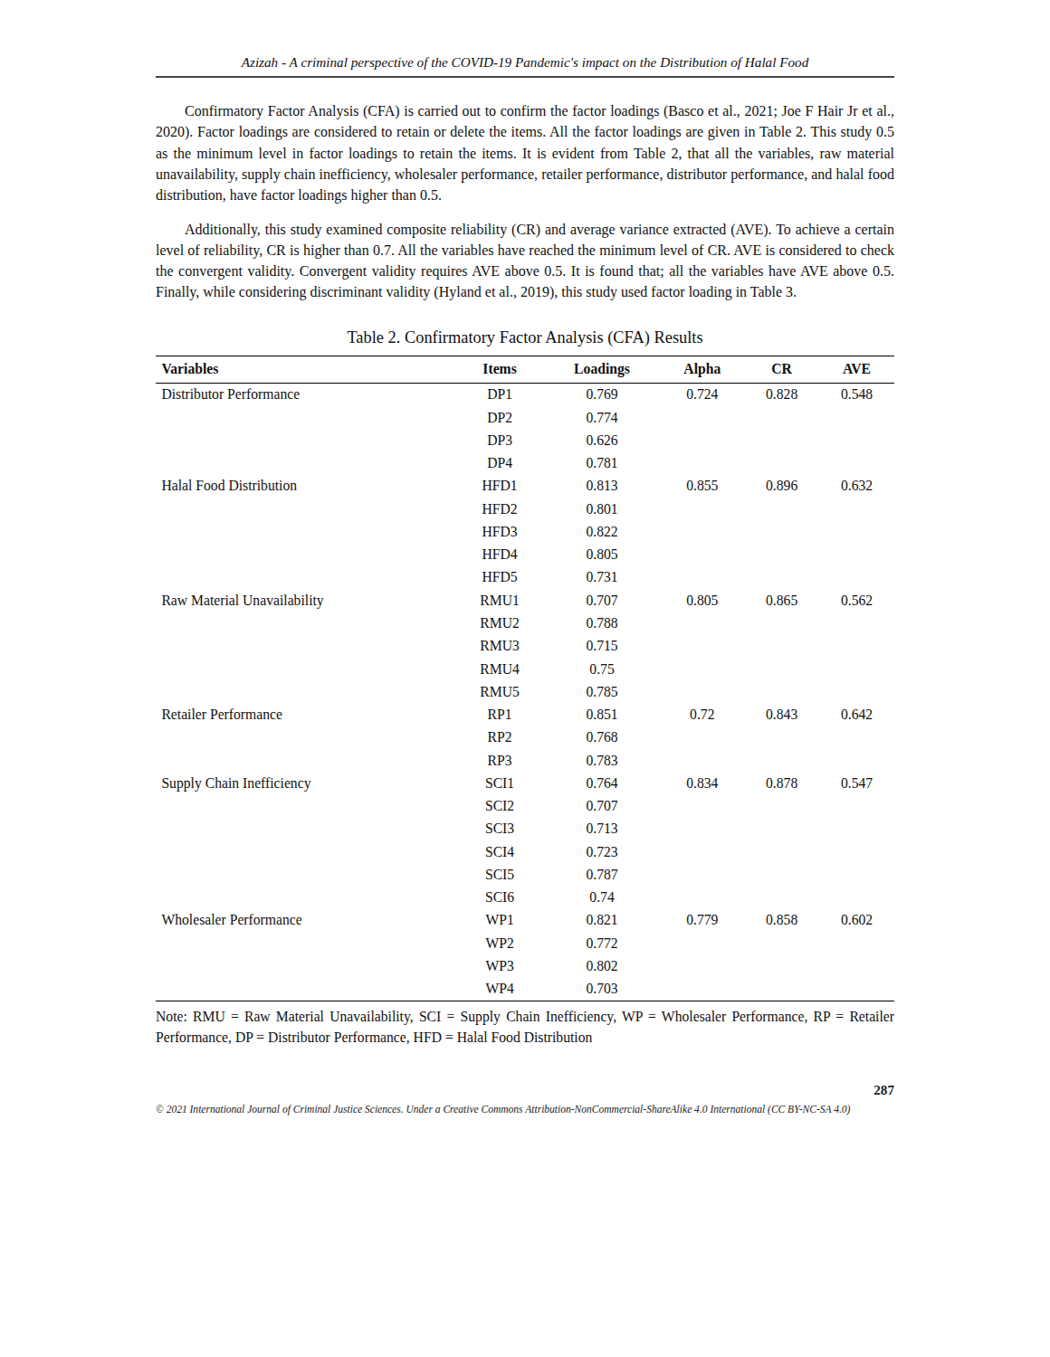Azizah - A criminal perspective of the COVID-19 Pandemic's impact on the Distribution of Halal Food
Confirmatory Factor Analysis (CFA) is carried out to confirm the factor loadings (Basco et al., 2021; Joe F Hair Jr et al., 2020). Factor loadings are considered to retain or delete the items. All the factor loadings are given in Table 2. This study 0.5 as the minimum level in factor loadings to retain the items. It is evident from Table 2, that all the variables, raw material unavailability, supply chain inefficiency, wholesaler performance, retailer performance, distributor performance, and halal food distribution, have factor loadings higher than 0.5.
Additionally, this study examined composite reliability (CR) and average variance extracted (AVE). To achieve a certain level of reliability, CR is higher than 0.7. All the variables have reached the minimum level of CR. AVE is considered to check the convergent validity. Convergent validity requires AVE above 0.5. It is found that; all the variables have AVE above 0.5. Finally, while considering discriminant validity (Hyland et al., 2019), this study used factor loading in Table 3.
Table 2. Confirmatory Factor Analysis (CFA) Results
| Variables | Items | Loadings | Alpha | CR | AVE |
| --- | --- | --- | --- | --- | --- |
| Distributor Performance | DP1 | 0.769 | 0.724 | 0.828 | 0.548 |
| | DP2 | 0.774 | | | |
| | DP3 | 0.626 | | | |
| | DP4 | 0.781 | | | |
| Halal Food Distribution | HFD1 | 0.813 | 0.855 | 0.896 | 0.632 |
| | HFD2 | 0.801 | | | |
| | HFD3 | 0.822 | | | |
| | HFD4 | 0.805 | | | |
| | HFD5 | 0.731 | | | |
| Raw Material Unavailability | RMU1 | 0.707 | 0.805 | 0.865 | 0.562 |
| | RMU2 | 0.788 | | | |
| | RMU3 | 0.715 | | | |
| | RMU4 | 0.75 | | | |
| | RMU5 | 0.785 | | | |
| Retailer Performance | RP1 | 0.851 | 0.72 | 0.843 | 0.642 |
| | RP2 | 0.768 | | | |
| | RP3 | 0.783 | | | |
| Supply Chain Inefficiency | SCI1 | 0.764 | 0.834 | 0.878 | 0.547 |
| | SCI2 | 0.707 | | | |
| | SCI3 | 0.713 | | | |
| | SCI4 | 0.723 | | | |
| | SCI5 | 0.787 | | | |
| | SCI6 | 0.74 | | | |
| Wholesaler Performance | WP1 | 0.821 | 0.779 | 0.858 | 0.602 |
| | WP2 | 0.772 | | | |
| | WP3 | 0.802 | | | |
| | WP4 | 0.703 | | | |
Note: RMU = Raw Material Unavailability, SCI = Supply Chain Inefficiency, WP = Wholesaler Performance, RP = Retailer Performance, DP = Distributor Performance, HFD = Halal Food Distribution
287
© 2021 International Journal of Criminal Justice Sciences. Under a Creative Commons Attribution-NonCommercial-ShareAlike 4.0 International (CC BY-NC-SA 4.0)